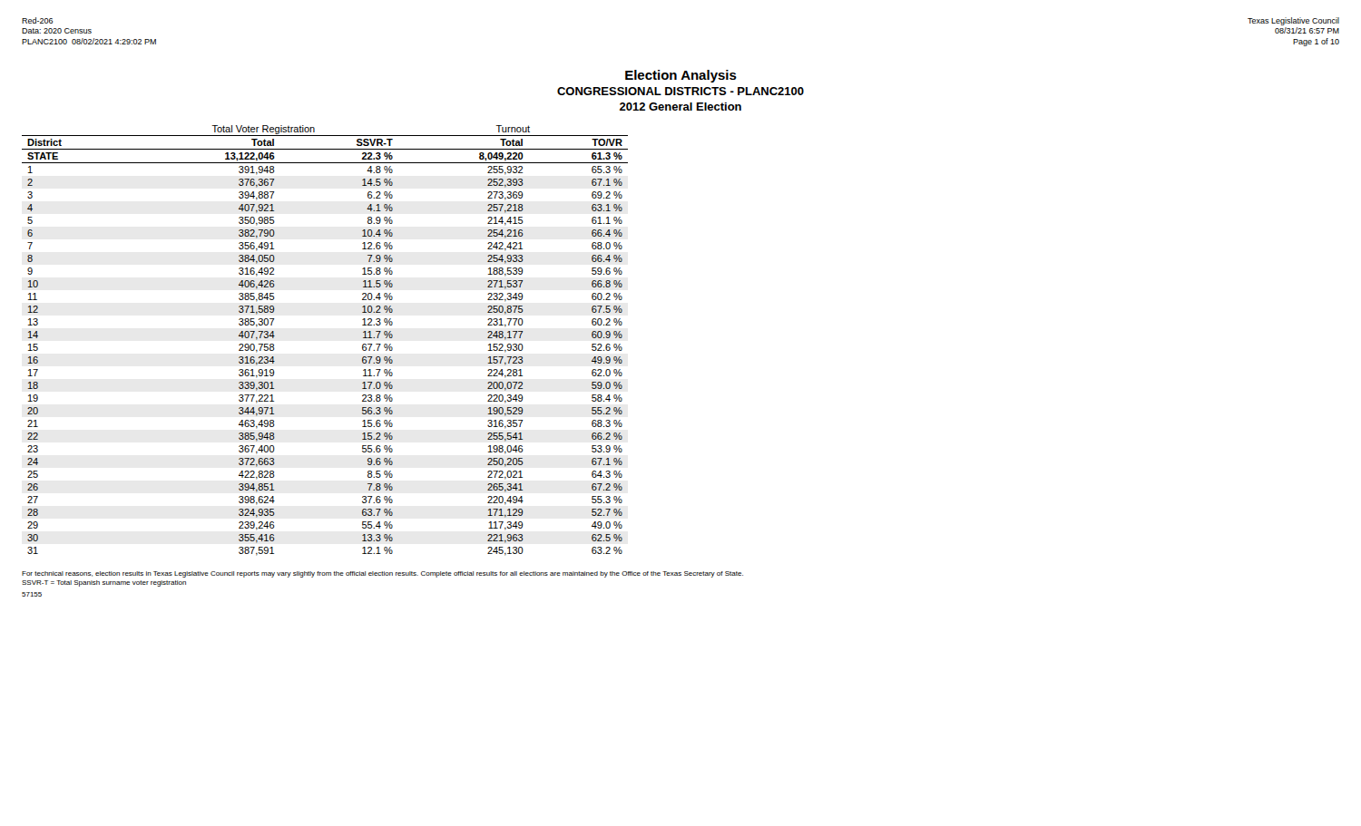Red-206
Data: 2020 Census
PLANC2100 08/02/2021 4:29:02 PM
Texas Legislative Council
08/31/21 6:57 PM
Page 1 of 10
Election Analysis
CONGRESSIONAL DISTRICTS - PLANC2100
2012 General Election
| | Total Voter Registration | Turnout |
| --- | --- | --- |
| District | Total | SSVR-T | Total | TO/VR |
| STATE | 13,122,046 | 22.3 % | 8,049,220 | 61.3 % |
| 1 | 391,948 | 4.8 % | 255,932 | 65.3 % |
| 2 | 376,367 | 14.5 % | 252,393 | 67.1 % |
| 3 | 394,887 | 6.2 % | 273,369 | 69.2 % |
| 4 | 407,921 | 4.1 % | 257,218 | 63.1 % |
| 5 | 350,985 | 8.9 % | 214,415 | 61.1 % |
| 6 | 382,790 | 10.4 % | 254,216 | 66.4 % |
| 7 | 356,491 | 12.6 % | 242,421 | 68.0 % |
| 8 | 384,050 | 7.9 % | 254,933 | 66.4 % |
| 9 | 316,492 | 15.8 % | 188,539 | 59.6 % |
| 10 | 406,426 | 11.5 % | 271,537 | 66.8 % |
| 11 | 385,845 | 20.4 % | 232,349 | 60.2 % |
| 12 | 371,589 | 10.2 % | 250,875 | 67.5 % |
| 13 | 385,307 | 12.3 % | 231,770 | 60.2 % |
| 14 | 407,734 | 11.7 % | 248,177 | 60.9 % |
| 15 | 290,758 | 67.7 % | 152,930 | 52.6 % |
| 16 | 316,234 | 67.9 % | 157,723 | 49.9 % |
| 17 | 361,919 | 11.7 % | 224,281 | 62.0 % |
| 18 | 339,301 | 17.0 % | 200,072 | 59.0 % |
| 19 | 377,221 | 23.8 % | 220,349 | 58.4 % |
| 20 | 344,971 | 56.3 % | 190,529 | 55.2 % |
| 21 | 463,498 | 15.6 % | 316,357 | 68.3 % |
| 22 | 385,948 | 15.2 % | 255,541 | 66.2 % |
| 23 | 367,400 | 55.6 % | 198,046 | 53.9 % |
| 24 | 372,663 | 9.6 % | 250,205 | 67.1 % |
| 25 | 422,828 | 8.5 % | 272,021 | 64.3 % |
| 26 | 394,851 | 7.8 % | 265,341 | 67.2 % |
| 27 | 398,624 | 37.6 % | 220,494 | 55.3 % |
| 28 | 324,935 | 63.7 % | 171,129 | 52.7 % |
| 29 | 239,246 | 55.4 % | 117,349 | 49.0 % |
| 30 | 355,416 | 13.3 % | 221,963 | 62.5 % |
| 31 | 387,591 | 12.1 % | 245,130 | 63.2 % |
For technical reasons, election results in Texas Legislative Council reports may vary slightly from the official election results. Complete official results for all elections are maintained by the Office of the Texas Secretary of State.
SSVR-T = Total Spanish surname voter registration
57155